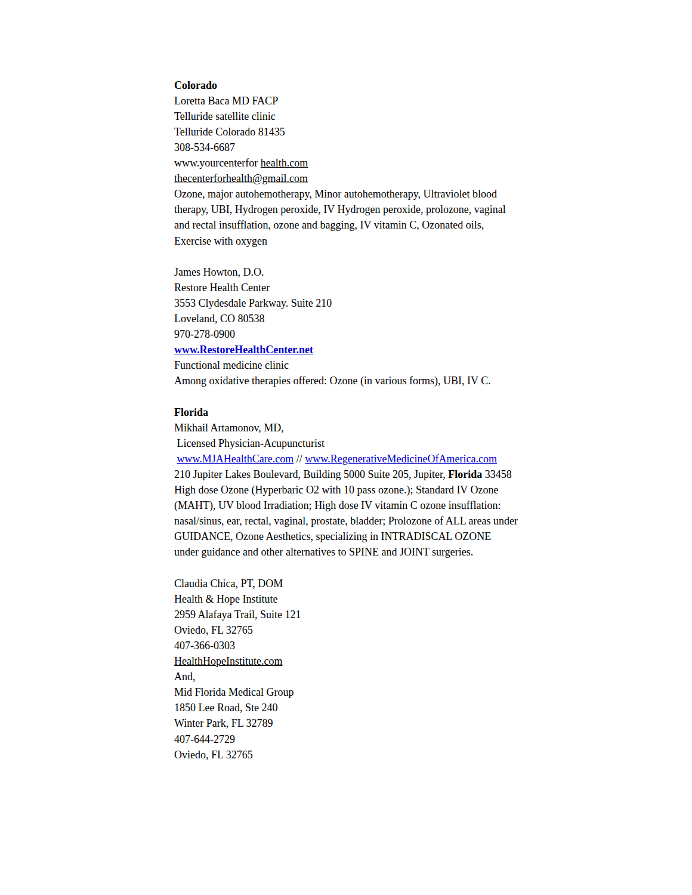Colorado
Loretta Baca MD FACP
Telluride satellite clinic
Telluride Colorado 81435
308-534-6687
www.yourcenterfor health.com
thecenterforhealth@gmail.com
Ozone, major autohemotherapy, Minor autohemotherapy, Ultraviolet blood therapy, UBI, Hydrogen peroxide, IV Hydrogen peroxide, prolozone, vaginal and rectal insufflation, ozone and bagging, IV vitamin C, Ozonated oils, Exercise with oxygen
James Howton, D.O.
Restore Health Center
3553 Clydesdale Parkway. Suite 210
Loveland, CO 80538
970-278-0900
www.RestoreHealthCenter.net
Functional medicine clinic
Among oxidative therapies offered: Ozone (in various forms), UBI, IV C.
Florida
Mikhail Artamonov, MD,
Licensed Physician-Acupuncturist
www.MJAHealthCare.com // www.RegenerativeMedicineOfAmerica.com
210 Jupiter Lakes Boulevard, Building 5000 Suite 205, Jupiter, Florida 33458
High dose Ozone (Hyperbaric O2 with 10 pass ozone.); Standard IV Ozone (MAHT), UV blood Irradiation; High dose IV vitamin C ozone insufflation: nasal/sinus, ear, rectal, vaginal, prostate, bladder; Prolozone of ALL areas under GUIDANCE, Ozone Aesthetics, specializing in INTRADISCAL OZONE under guidance and other alternatives to SPINE and JOINT surgeries.
Claudia Chica, PT, DOM
Health & Hope Institute
2959 Alafaya Trail, Suite 121
Oviedo, FL 32765
407-366-0303
HealthHopeInstitute.com
And,
Mid Florida Medical Group
1850 Lee Road, Ste 240
Winter Park, FL 32789
407-644-2729
Oviedo, FL 32765